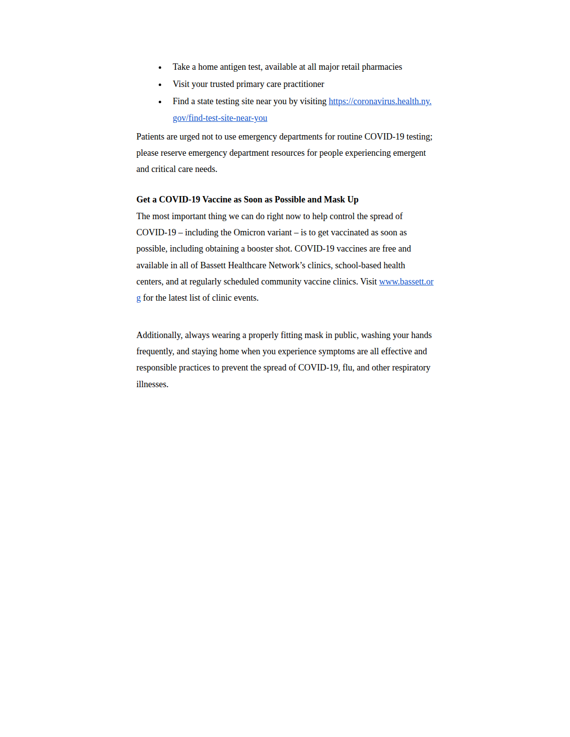Take a home antigen test, available at all major retail pharmacies
Visit your trusted primary care practitioner
Find a state testing site near you by visiting https://coronavirus.health.ny.gov/find-test-site-near-you
Patients are urged not to use emergency departments for routine COVID-19 testing; please reserve emergency department resources for people experiencing emergent and critical care needs.
Get a COVID-19 Vaccine as Soon as Possible and Mask Up
The most important thing we can do right now to help control the spread of COVID-19 – including the Omicron variant – is to get vaccinated as soon as possible, including obtaining a booster shot. COVID-19 vaccines are free and available in all of Bassett Healthcare Network’s clinics, school-based health centers, and at regularly scheduled community vaccine clinics. Visit www.bassett.org for the latest list of clinic events.
Additionally, always wearing a properly fitting mask in public, washing your hands frequently, and staying home when you experience symptoms are all effective and responsible practices to prevent the spread of COVID-19, flu, and other respiratory illnesses.